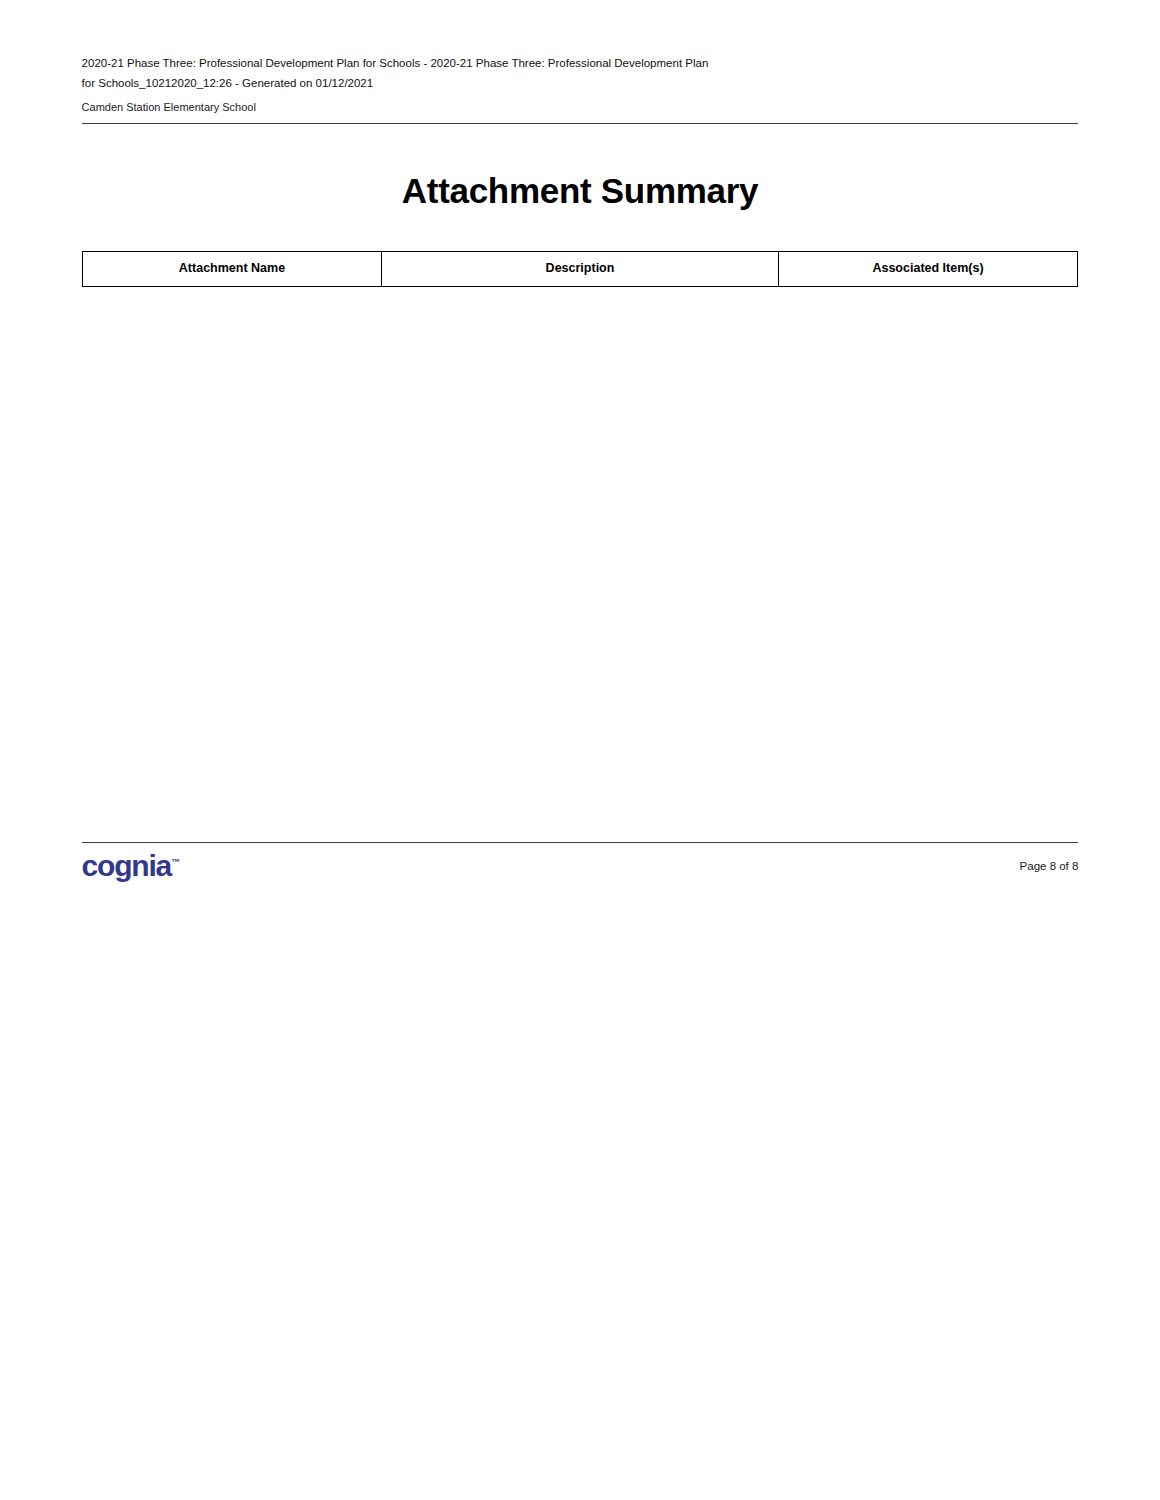2020-21 Phase Three: Professional Development Plan for Schools - 2020-21 Phase Three: Professional Development Plan for Schools_10212020_12:26 - Generated on 01/12/2021
Camden Station Elementary School
Attachment Summary
| Attachment Name | Description | Associated Item(s) |
| --- | --- | --- |
cognia™
Page 8 of 8